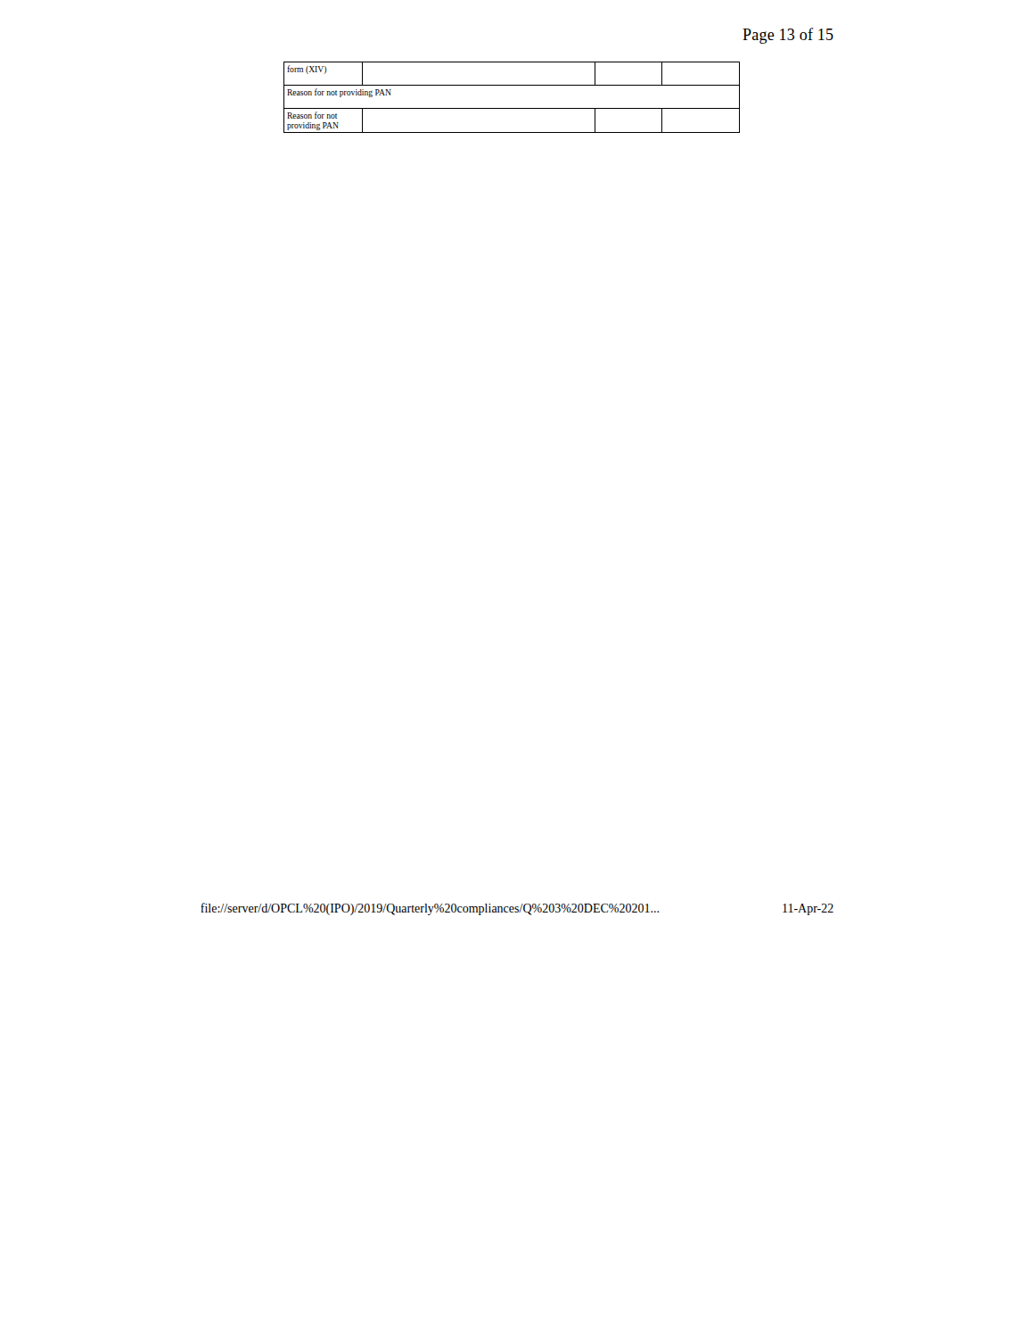Page 13 of 15
| form (XIV) | | | |
| Reason for not providing PAN |
| Reason for not providing PAN | | | |
11-Apr-22 file://server/d/OPCL%20(IPO)/2019/Quarterly%20compliances/Q%203%20DEC%20201...